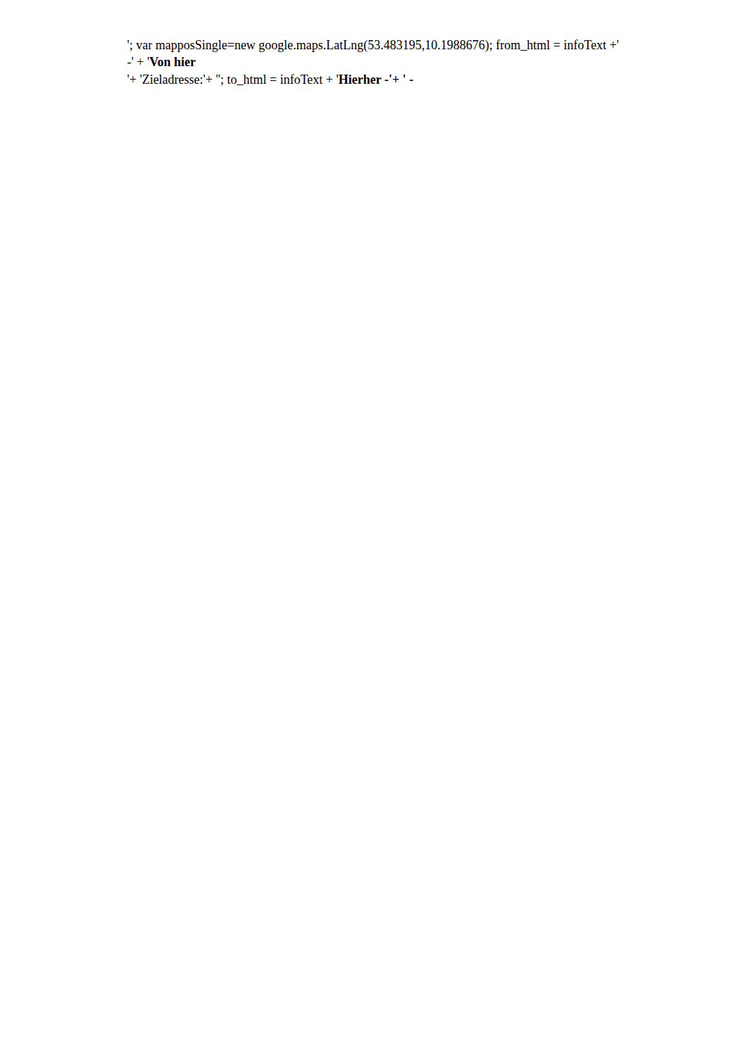'; var mapposSingle=new google.maps.LatLng(53.483195,10.1988676); from_html = infoText +' -' + 'Von hier
'+ 'Zieladresse:'+ ''; to_html = infoText + 'Hierher -'+ ' -